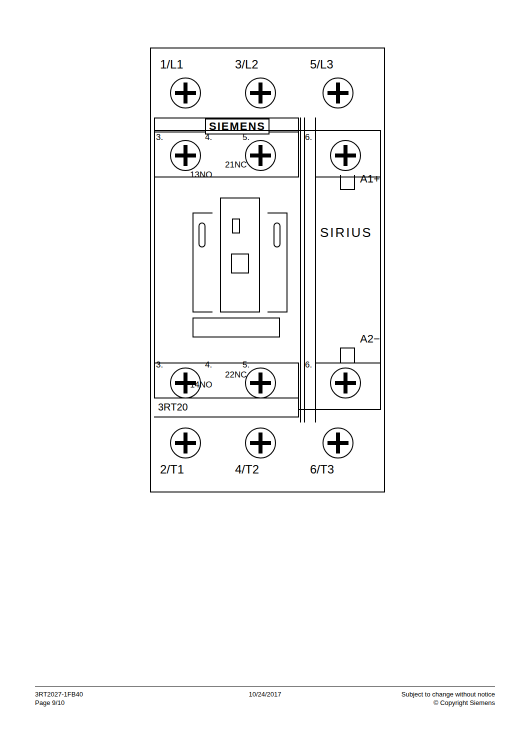SIEMENS
SIRIUS
3RT20
1/L1
3/L2
5/L3
2/T1
4/T2
6/T3
3.
4.
5.
6.
3.
4.
5.
6.
13NO
21NC
14NO
22NC
A1+
A2−
3RT2027-1FB40
Page 9/10
10/24/2017
Subject to change without notice
© Copyright Siemens